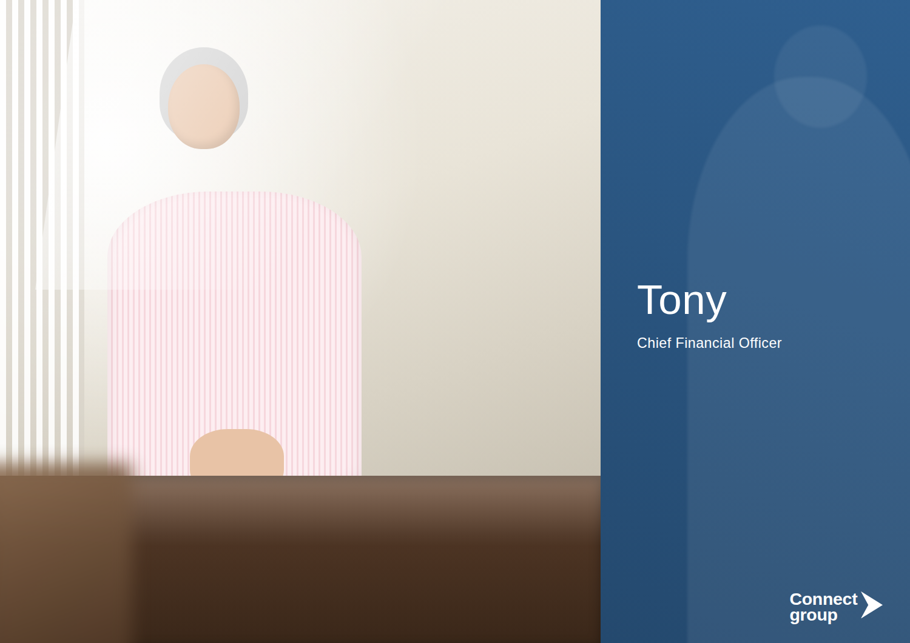Tony
Chief Financial Officer
Connect group